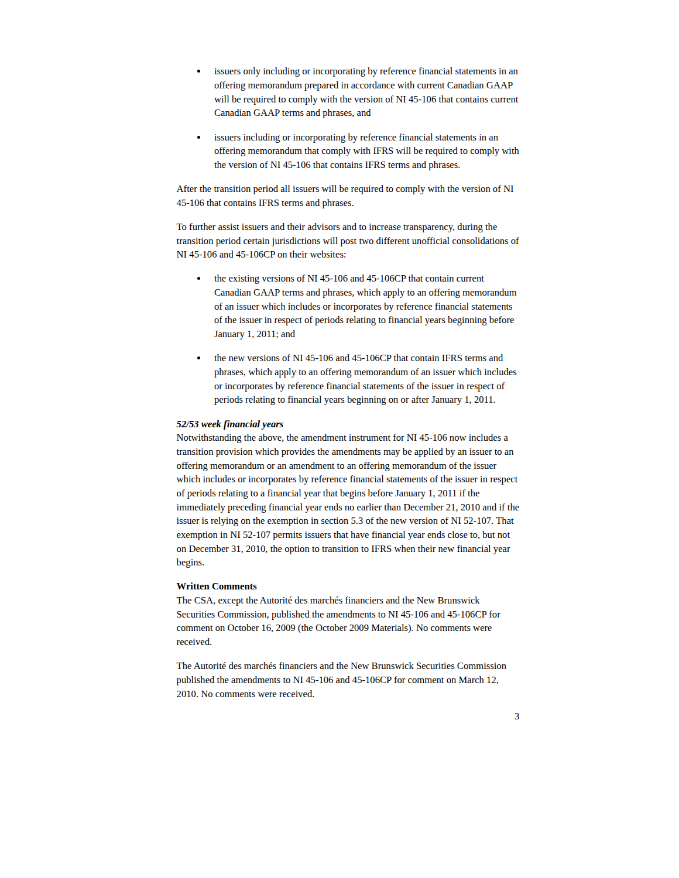issuers only including or incorporating by reference financial statements in an offering memorandum prepared in accordance with current Canadian GAAP will be required to comply with the version of NI 45-106 that contains current Canadian GAAP terms and phrases, and
issuers including or incorporating by reference financial statements in an offering memorandum that comply with IFRS will be required to comply with the version of NI 45-106 that contains IFRS terms and phrases.
After the transition period all issuers will be required to comply with the version of NI 45-106 that contains IFRS terms and phrases.
To further assist issuers and their advisors and to increase transparency, during the transition period certain jurisdictions will post two different unofficial consolidations of NI 45-106 and 45-106CP on their websites:
the existing versions of NI 45-106 and 45-106CP that contain current Canadian GAAP terms and phrases, which apply to an offering memorandum of an issuer which includes or incorporates by reference financial statements of the issuer in respect of periods relating to financial years beginning before January 1, 2011; and
the new versions of NI 45-106 and 45-106CP that contain IFRS terms and phrases, which apply to an offering memorandum of an issuer which includes or incorporates by reference financial statements of the issuer in respect of periods relating to financial years beginning on or after January 1, 2011.
52/53 week financial years
Notwithstanding the above, the amendment instrument for NI 45-106 now includes a transition provision which provides the amendments may be applied by an issuer to an offering memorandum or an amendment to an offering memorandum of the issuer which includes or incorporates by reference financial statements of the issuer in respect of periods relating to a financial year that begins before January 1, 2011 if the immediately preceding financial year ends no earlier than December 21, 2010 and if the issuer is relying on the exemption in section 5.3 of the new version of NI 52-107. That exemption in NI 52-107 permits issuers that have financial year ends close to, but not on December 31, 2010, the option to transition to IFRS when their new financial year begins.
Written Comments
The CSA, except the Autorité des marchés financiers and the New Brunswick Securities Commission, published the amendments to NI 45-106 and 45-106CP for comment on October 16, 2009 (the October 2009 Materials). No comments were received.
The Autorité des marchés financiers and the New Brunswick Securities Commission published the amendments to NI 45-106 and 45-106CP for comment on March 12, 2010. No comments were received.
3